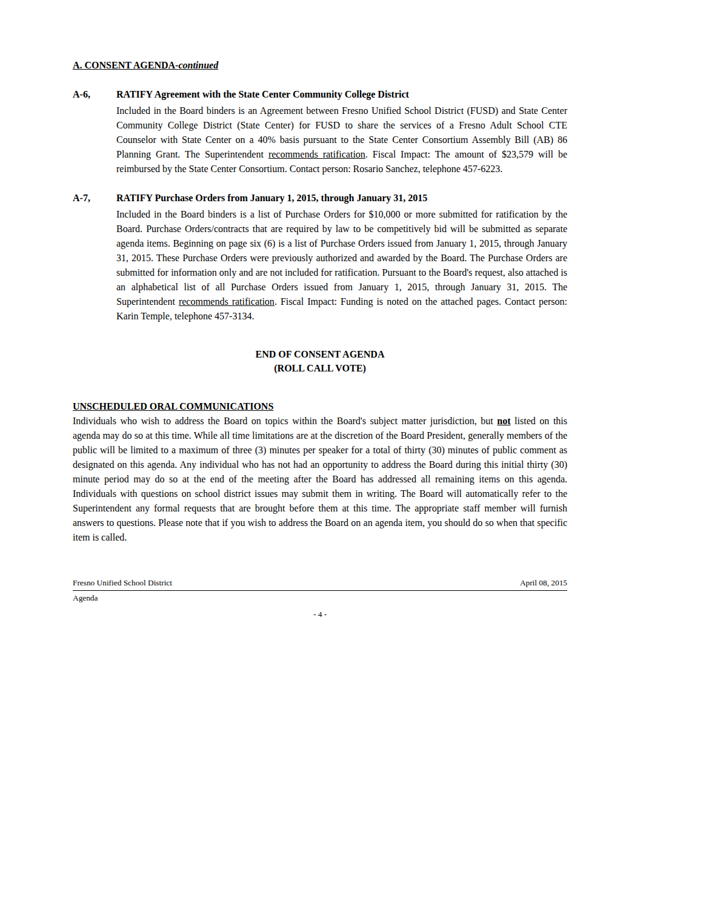A. CONSENT AGENDA-continued
A-6,
RATIFY Agreement with the State Center Community College District
Included in the Board binders is an Agreement between Fresno Unified School District (FUSD) and State Center Community College District (State Center) for FUSD to share the services of a Fresno Adult School CTE Counselor with State Center on a 40% basis pursuant to the State Center Consortium Assembly Bill (AB) 86 Planning Grant. The Superintendent recommends ratification. Fiscal Impact: The amount of $23,579 will be reimbursed by the State Center Consortium. Contact person: Rosario Sanchez, telephone 457-6223.
A-7,
RATIFY Purchase Orders from January 1, 2015, through January 31, 2015
Included in the Board binders is a list of Purchase Orders for $10,000 or more submitted for ratification by the Board. Purchase Orders/contracts that are required by law to be competitively bid will be submitted as separate agenda items. Beginning on page six (6) is a list of Purchase Orders issued from January 1, 2015, through January 31, 2015. These Purchase Orders were previously authorized and awarded by the Board. The Purchase Orders are submitted for information only and are not included for ratification. Pursuant to the Board's request, also attached is an alphabetical list of all Purchase Orders issued from January 1, 2015, through January 31, 2015. The Superintendent recommends ratification. Fiscal Impact: Funding is noted on the attached pages. Contact person: Karin Temple, telephone 457-3134.
END OF CONSENT AGENDA
(ROLL CALL VOTE)
UNSCHEDULED ORAL COMMUNICATIONS
Individuals who wish to address the Board on topics within the Board's subject matter jurisdiction, but not listed on this agenda may do so at this time. While all time limitations are at the discretion of the Board President, generally members of the public will be limited to a maximum of three (3) minutes per speaker for a total of thirty (30) minutes of public comment as designated on this agenda. Any individual who has not had an opportunity to address the Board during this initial thirty (30) minute period may do so at the end of the meeting after the Board has addressed all remaining items on this agenda. Individuals with questions on school district issues may submit them in writing. The Board will automatically refer to the Superintendent any formal requests that are brought before them at this time. The appropriate staff member will furnish answers to questions. Please note that if you wish to address the Board on an agenda item, you should do so when that specific item is called.
Fresno Unified School District April 08, 2015
Agenda
- 4 -